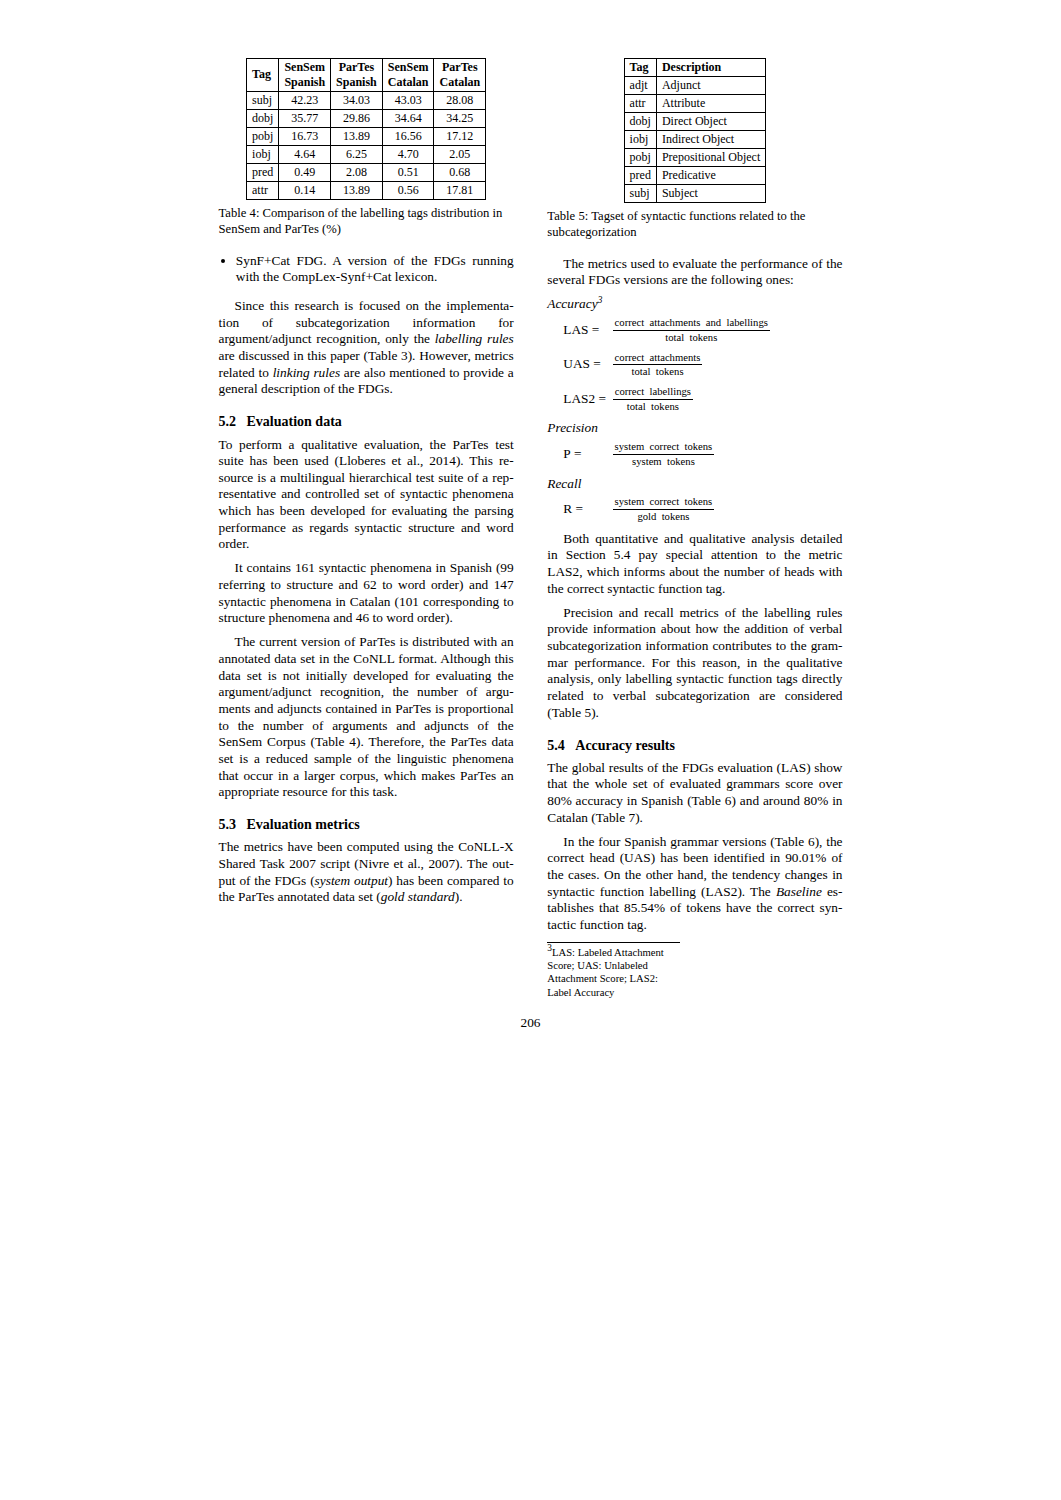| Tag | SenSem Spanish | ParTes Spanish | SenSem Catalan | ParTes Catalan |
| --- | --- | --- | --- | --- |
| subj | 42.23 | 34.03 | 43.03 | 28.08 |
| dobj | 35.77 | 29.86 | 34.64 | 34.25 |
| pobj | 16.73 | 13.89 | 16.56 | 17.12 |
| iobj | 4.64 | 6.25 | 4.70 | 2.05 |
| pred | 0.49 | 2.08 | 0.51 | 0.68 |
| attr | 0.14 | 13.89 | 0.56 | 17.81 |
Table 4: Comparison of the labelling tags distribution in SenSem and ParTes (%)
SynF+Cat FDG. A version of the FDGs running with the CompLex-Synf+Cat lexicon.
Since this research is focused on the implementation of subcategorization information for argument/adjunct recognition, only the labelling rules are discussed in this paper (Table 3). However, metrics related to linking rules are also mentioned to provide a general description of the FDGs.
5.2 Evaluation data
To perform a qualitative evaluation, the ParTes test suite has been used (Lloberes et al., 2014). This resource is a multilingual hierarchical test suite of a representative and controlled set of syntactic phenomena which has been developed for evaluating the parsing performance as regards syntactic structure and word order.
It contains 161 syntactic phenomena in Spanish (99 referring to structure and 62 to word order) and 147 syntactic phenomena in Catalan (101 corresponding to structure phenomena and 46 to word order).
The current version of ParTes is distributed with an annotated data set in the CoNLL format. Although this data set is not initially developed for evaluating the argument/adjunct recognition, the number of arguments and adjuncts contained in ParTes is proportional to the number of arguments and adjuncts of the SenSem Corpus (Table 4). Therefore, the ParTes data set is a reduced sample of the linguistic phenomena that occur in a larger corpus, which makes ParTes an appropriate resource for this task.
5.3 Evaluation metrics
The metrics have been computed using the CoNLL-X Shared Task 2007 script (Nivre et al., 2007). The output of the FDGs (system output) has been compared to the ParTes annotated data set (gold standard).
| Tag | Description |
| --- | --- |
| adjt | Adjunct |
| attr | Attribute |
| dobj | Direct Object |
| iobj | Indirect Object |
| pobj | Prepositional Object |
| pred | Predicative |
| subj | Subject |
Table 5: Tagset of syntactic functions related to the subcategorization
The metrics used to evaluate the performance of the several FDGs versions are the following ones:
Accuracy3
LAS = correct attachments and labellings total tokens
UAS = correct attachments total tokens
LAS2 = correct labellings total tokens
Precision
P = system correct tokens system tokens
Recall
R = system correct tokens gold tokens
Both quantitative and qualitative analysis detailed in Section 5.4 pay special attention to the metric LAS2, which informs about the number of heads with the correct syntactic function tag.
Precision and recall metrics of the labelling rules provide information about how the addition of verbal subcategorization information contributes to the grammar performance. For this reason, in the qualitative analysis, only labelling syntactic function tags directly related to verbal subcategorization are considered (Table 5).
5.4 Accuracy results
The global results of the FDGs evaluation (LAS) show that the whole set of evaluated grammars score over 80% accuracy in Spanish (Table 6) and around 80% in Catalan (Table 7).
In the four Spanish grammar versions (Table 6), the correct head (UAS) has been identified in 90.01% of the cases. On the other hand, the tendency changes in syntactic function labelling (LAS2). The Baseline establishes that 85.54% of tokens have the correct syntactic function tag.
3LAS: Labeled Attachment Score; UAS: Unlabeled Attachment Score; LAS2: Label Accuracy
206